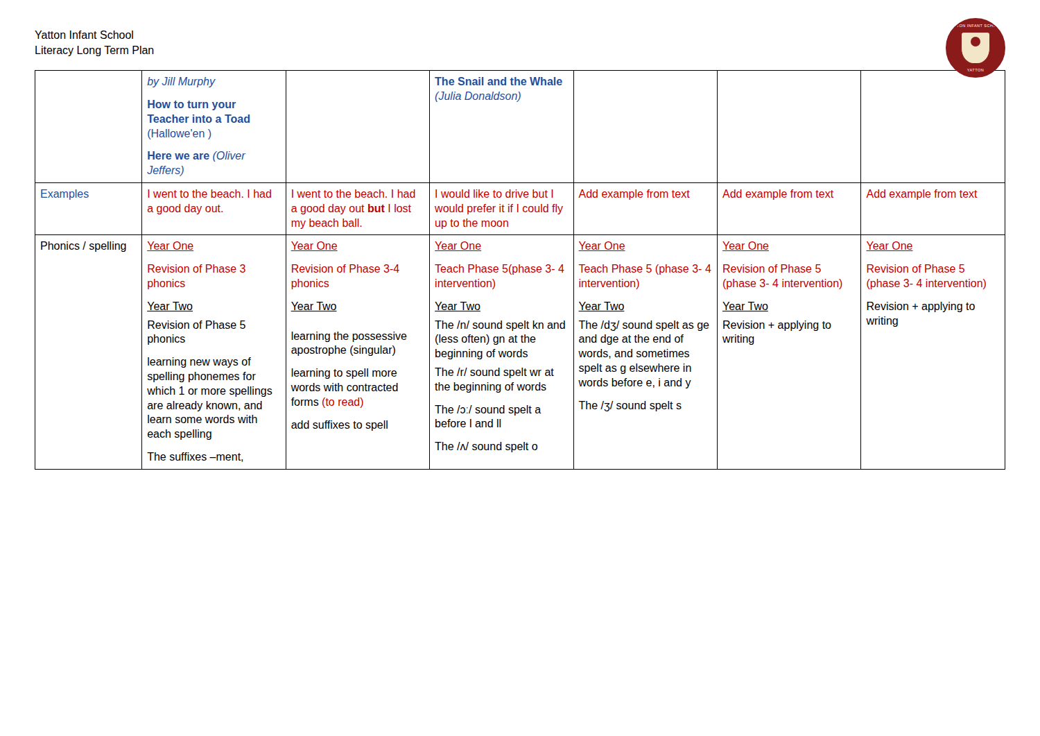Yatton Infant School
Literacy Long Term Plan
Yatton Infant School
Yatton
| | by Jill Murphy How to turn your Teacher into a Toad (Hallowe'en ) Here we are (Oliver Jeffers) | | The Snail and the Whale (Julia Donaldson) | | | |
| Examples | I went to the beach. I had a good day out. | I went to the beach. I had a good day out but I lost my beach ball. | I would like to drive but I would prefer it if I could fly up to the moon | Add example from text | Add example from text | Add example from text |
| Phonics / spelling | Year One Revision of Phase 3 phonics Year Two Revision of Phase 5 phonics learning new ways of spelling phonemes for which 1 or more spellings are already known, and learn some words with each spelling The suffixes –ment, | Year One Revision of Phase 3-4 phonics Year Two learning the possessive apostrophe (singular) learning to spell more words with contracted forms (to read) add suffixes to spell | Year One Teach Phase 5(phase 3- 4 intervention) Year Two The /n/ sound spelt kn and (less often) gn at the beginning of words The /r/ sound spelt wr at the beginning of words The /ɔː/ sound spelt a before l and ll The /ʌ/ sound spelt o | Year One Teach Phase 5 (phase 3- 4 intervention) Year Two The /dʒ/ sound spelt as ge and dge at the end of words, and sometimes spelt as g elsewhere in words before e, i and y The /ʒ/ sound spelt s | Year One Revision of Phase 5 (phase 3- 4 intervention) Year Two Revision + applying to writing | Year One Revision of Phase 5 (phase 3- 4 intervention) Revision + applying to writing |